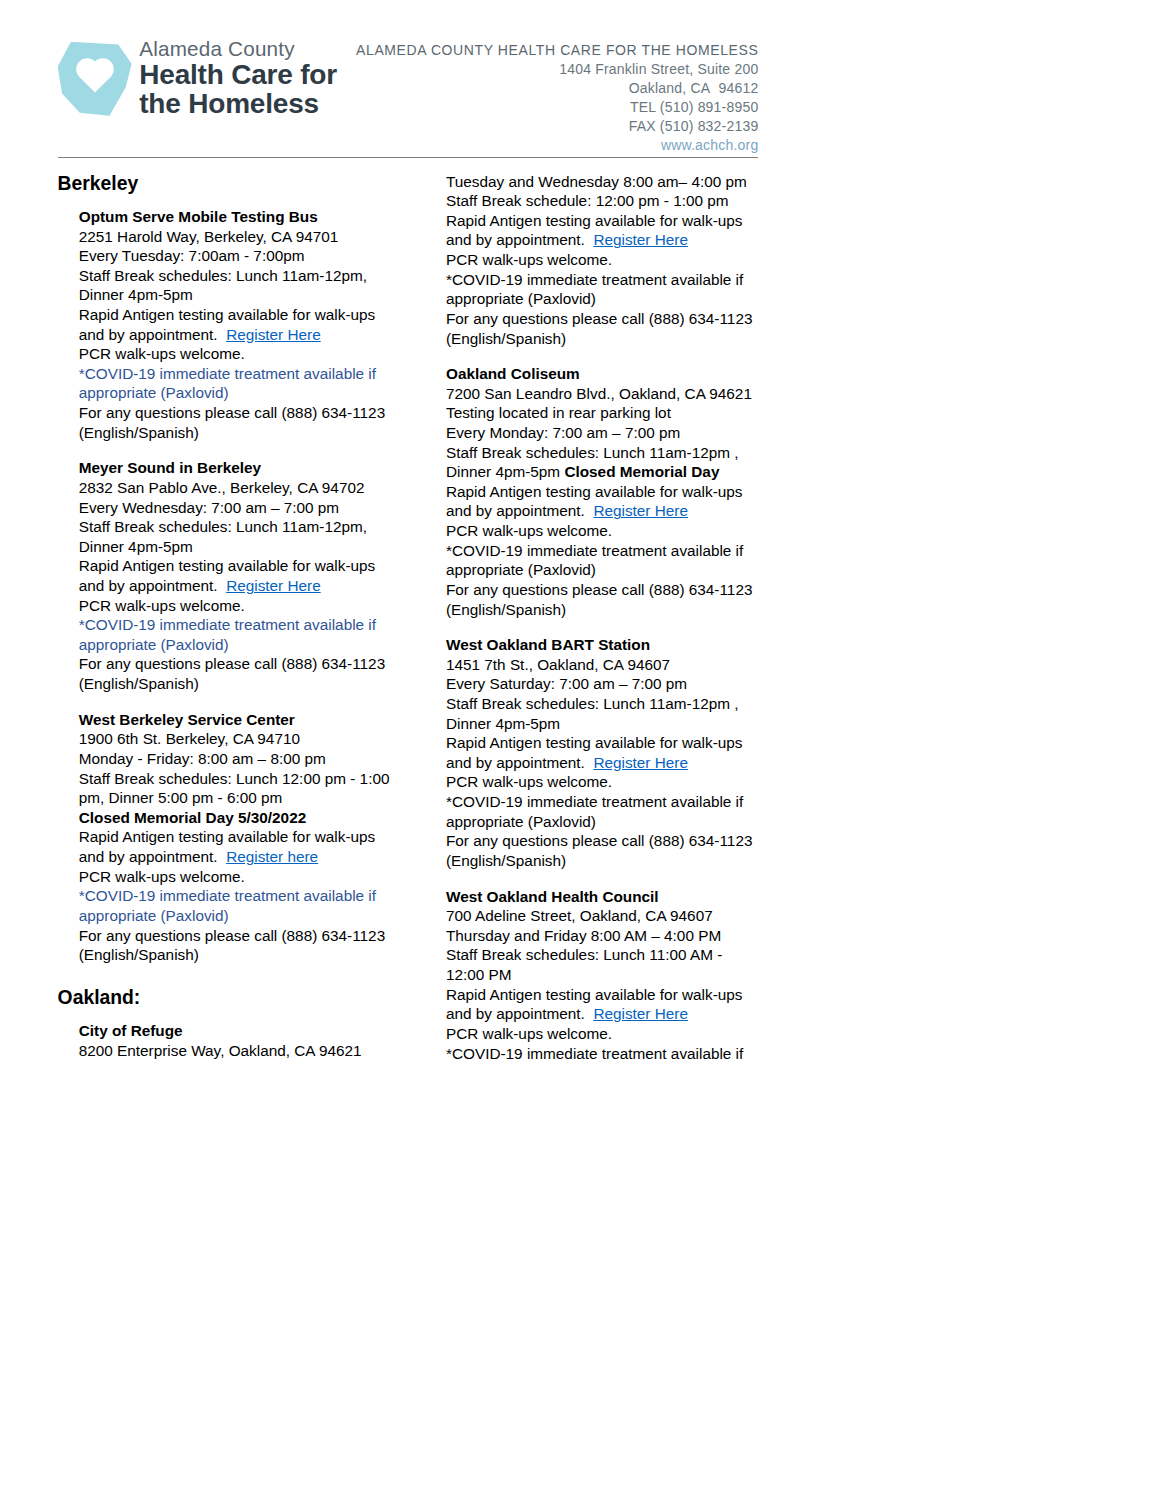Alameda County
Health Care for
the Homeless
ALAMEDA COUNTY HEALTH CARE FOR THE HOMELESS
1404 Franklin Street, Suite 200
Oakland, CA 94612
TEL (510) 891-8950
FAX (510) 832-2139
www.achch.org
Berkeley
Optum Serve Mobile Testing Bus
2251 Harold Way, Berkeley, CA 94701
Every Tuesday: 7:00am - 7:00pm
Staff Break schedules: Lunch 11am-12pm, Dinner 4pm-5pm
Rapid Antigen testing available for walk-ups and by appointment. Register Here
PCR walk-ups welcome.
*COVID-19 immediate treatment available if appropriate (Paxlovid)
For any questions please call (888) 634-1123 (English/Spanish)
Meyer Sound in Berkeley
2832 San Pablo Ave., Berkeley, CA 94702
Every Wednesday: 7:00 am – 7:00 pm
Staff Break schedules: Lunch 11am-12pm, Dinner 4pm-5pm
Rapid Antigen testing available for walk-ups and by appointment. Register Here
PCR walk-ups welcome.
*COVID-19 immediate treatment available if appropriate (Paxlovid)
For any questions please call (888) 634-1123 (English/Spanish)
West Berkeley Service Center
1900 6th St. Berkeley, CA 94710
Monday - Friday: 8:00 am – 8:00 pm
Staff Break schedules: Lunch 12:00 pm - 1:00 pm, Dinner 5:00 pm - 6:00 pm
Closed Memorial Day 5/30/2022
Rapid Antigen testing available for walk-ups and by appointment. Register here
PCR walk-ups welcome.
*COVID-19 immediate treatment available if appropriate (Paxlovid)
For any questions please call (888) 634-1123 (English/Spanish)
Oakland:
City of Refuge
8200 Enterprise Way, Oakland, CA 94621
Tuesday and Wednesday 8:00 am– 4:00 pm
Staff Break schedule: 12:00 pm - 1:00 pm
Rapid Antigen testing available for walk-ups and by appointment. Register Here
PCR walk-ups welcome.
*COVID-19 immediate treatment available if appropriate (Paxlovid)
For any questions please call (888) 634-1123 (English/Spanish)
Oakland Coliseum
7200 San Leandro Blvd., Oakland, CA 94621
Testing located in rear parking lot
Every Monday: 7:00 am – 7:00 pm
Staff Break schedules: Lunch 11am-12pm , Dinner 4pm-5pm Closed Memorial Day
Rapid Antigen testing available for walk-ups and by appointment. Register Here
PCR walk-ups welcome.
*COVID-19 immediate treatment available if appropriate (Paxlovid)
For any questions please call (888) 634-1123 (English/Spanish)
West Oakland BART Station
1451 7th St., Oakland, CA 94607
Every Saturday: 7:00 am – 7:00 pm
Staff Break schedules: Lunch 11am-12pm , Dinner 4pm-5pm
Rapid Antigen testing available for walk-ups and by appointment. Register Here
PCR walk-ups welcome.
*COVID-19 immediate treatment available if appropriate (Paxlovid)
For any questions please call (888) 634-1123 (English/Spanish)
West Oakland Health Council
700 Adeline Street, Oakland, CA 94607
Thursday and Friday 8:00 AM – 4:00 PM
Staff Break schedules: Lunch 11:00 AM - 12:00 PM
Rapid Antigen testing available for walk-ups and by appointment. Register Here
PCR walk-ups welcome.
*COVID-19 immediate treatment available if